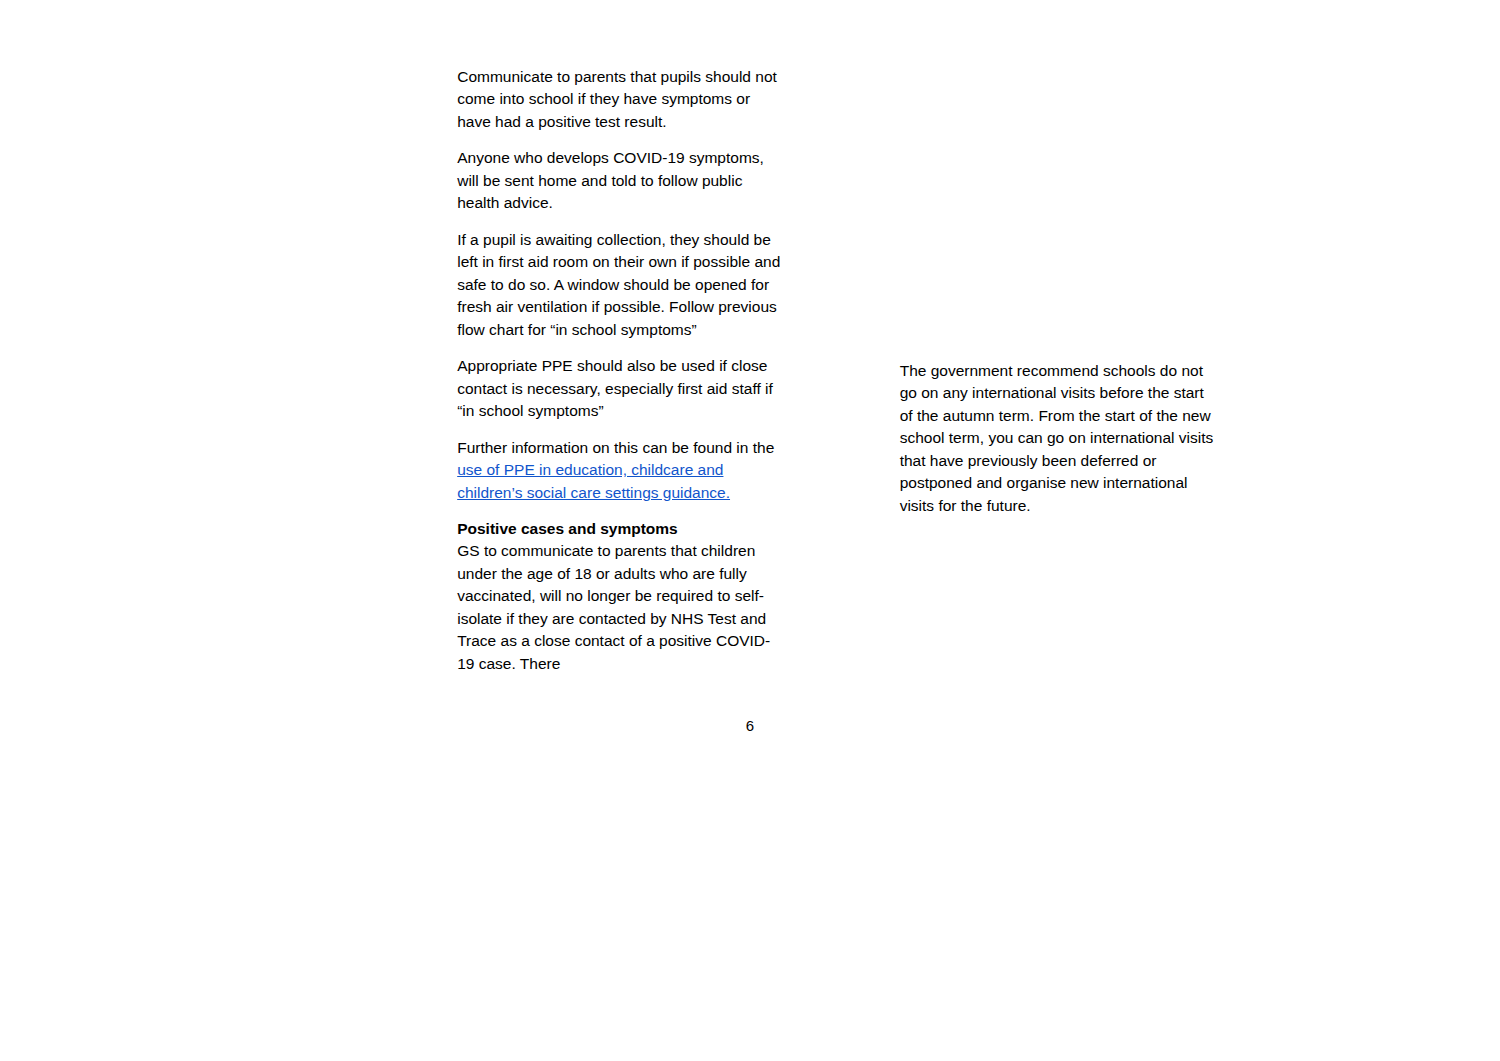| | | | Communicate to parents that pupils should not come into school if they have symptoms or have had a positive test result. Anyone who develops COVID-19 symptoms, will be sent home and told to follow public health advice. If a pupil is awaiting collection, they should be left in first aid room on their own if possible and safe to do so. A window should be opened for fresh air ventilation if possible. Follow previous flow chart for “in school symptoms” Appropriate PPE should also be used if close contact is necessary, especially first aid staff if “in school symptoms” Further information on this can be found in the use of PPE in education, childcare and children’s social care settings guidance. Positive cases and symptoms GS to communicate to parents that children under the age of 18 or adults who are fully vaccinated, will no longer be required to self-isolate if they are contacted by NHS Test and Trace as a close contact of a positive COVID-19 case. There | | | | The government recommend schools do not go on any international visits before the start of the autumn term. From the start of the new school term, you can go on international visits that have previously been deferred or postponed and organise new international visits for the future. | | | | |
6